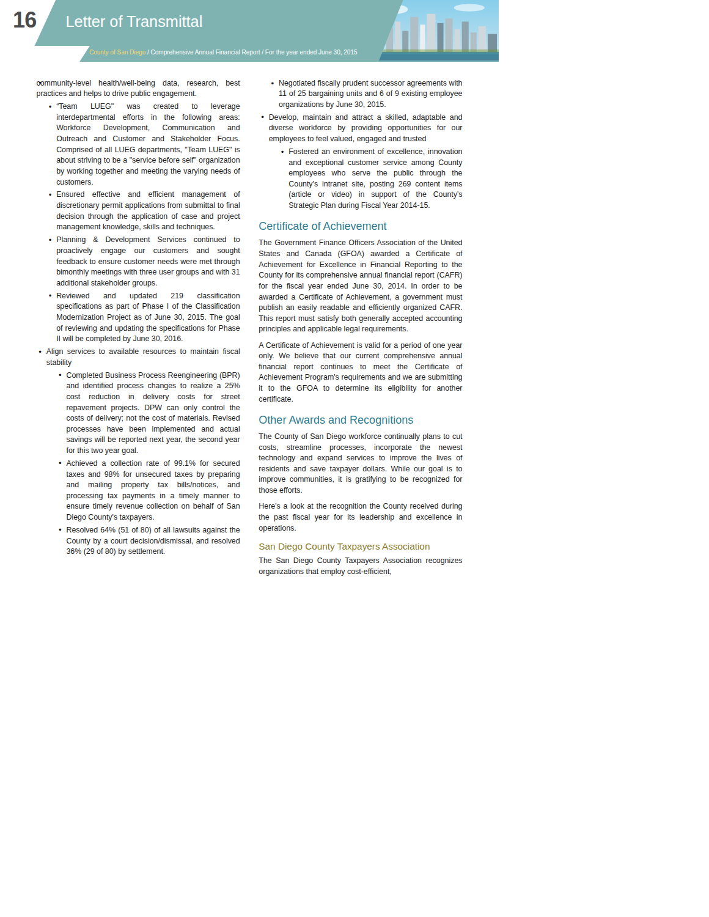16
Letter of Transmittal
County of San Diego / Comprehensive Annual Financial Report / For the year ended June 30, 2015
.
community-level health/well-being data, research, best practices and helps to drive public engagement.
“Team LUEG" was created to leverage interdepartmental efforts in the following areas: Workforce Development, Communication and Outreach and Customer and Stakeholder Focus. Comprised of all LUEG departments, "Team LUEG" is about striving to be a "service before self" organization by working together and meeting the varying needs of customers.
Ensured effective and efficient management of discretionary permit applications from submittal to final decision through the application of case and project management knowledge, skills and techniques.
Planning & Development Services continued to proactively engage our customers and sought feedback to ensure customer needs were met through bimonthly meetings with three user groups and with 31 additional stakeholder groups.
Reviewed and updated 219 classification specifications as part of Phase I of the Classification Modernization Project as of June 30, 2015. The goal of reviewing and updating the specifications for Phase II will be completed by June 30, 2016.
Align services to available resources to maintain fiscal stability
Completed Business Process Reengineering (BPR) and identified process changes to realize a 25% cost reduction in delivery costs for street repavement projects. DPW can only control the costs of delivery; not the cost of materials. Revised processes have been implemented and actual savings will be reported next year, the second year for this two year goal.
Achieved a collection rate of 99.1% for secured taxes and 98% for unsecured taxes by preparing and mailing property tax bills/notices, and processing tax payments in a timely manner to ensure timely revenue collection on behalf of San Diego County's taxpayers.
Resolved 64% (51 of 80) of all lawsuits against the County by a court decision/dismissal, and resolved 36% (29 of 80) by settlement.
Negotiated fiscally prudent successor agreements with 11 of 25 bargaining units and 6 of 9 existing employee organizations by June 30, 2015.
Develop, maintain and attract a skilled, adaptable and diverse workforce by providing opportunities for our employees to feel valued, engaged and trusted
Fostered an environment of excellence, innovation and exceptional customer service among County employees who serve the public through the County's intranet site, posting 269 content items (article or video) in support of the County's Strategic Plan during Fiscal Year 2014-15.
Certificate of Achievement
The Government Finance Officers Association of the United States and Canada (GFOA) awarded a Certificate of Achievement for Excellence in Financial Reporting to the County for its comprehensive annual financial report (CAFR) for the fiscal year ended June 30, 2014. In order to be awarded a Certificate of Achievement, a government must publish an easily readable and efficiently organized CAFR. This report must satisfy both generally accepted accounting principles and applicable legal requirements.
A Certificate of Achievement is valid for a period of one year only. We believe that our current comprehensive annual financial report continues to meet the Certificate of Achievement Program's requirements and we are submitting it to the GFOA to determine its eligibility for another certificate.
Other Awards and Recognitions
The County of San Diego workforce continually plans to cut costs, streamline processes, incorporate the newest technology and expand services to improve the lives of residents and save taxpayer dollars. While our goal is to improve communities, it is gratifying to be recognized for those efforts.
Here's a look at the recognition the County received during the past fiscal year for its leadership and excellence in operations.
San Diego County Taxpayers Association
The San Diego County Taxpayers Association recognizes organizations that employ cost-efficient,